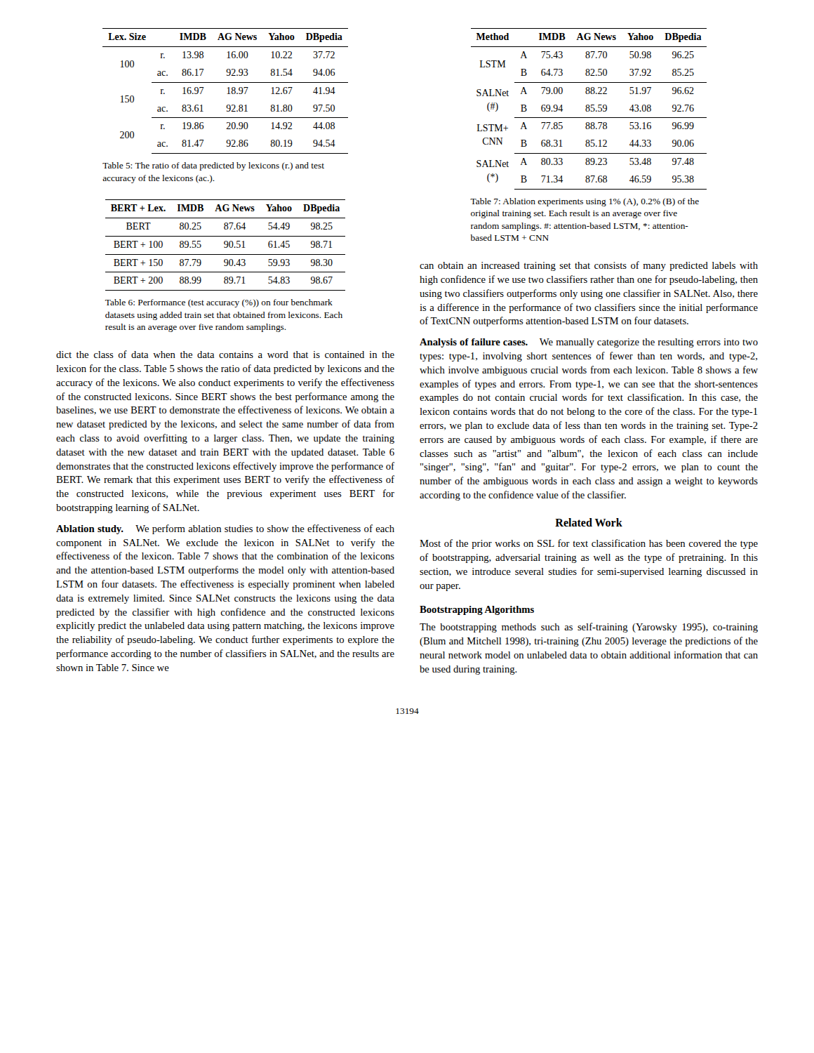Table 5: The ratio of data predicted by lexicons (r.) and test accuracy of the lexicons (ac.).
| Lex. Size | | IMDB | AG News | Yahoo | DBpedia |
| --- | --- | --- | --- | --- | --- |
| 100 | r. | 13.98 | 16.00 | 10.22 | 37.72 |
| ac. | 86.17 | 92.93 | 81.54 | 94.06 |
| 150 | r. | 16.97 | 18.97 | 12.67 | 41.94 |
| ac. | 83.61 | 92.81 | 81.80 | 97.50 |
| 200 | r. | 19.86 | 20.90 | 14.92 | 44.08 |
| ac. | 81.47 | 92.86 | 80.19 | 94.54 |
Table 6: Performance (test accuracy (%)) on four benchmark datasets using added train set that obtained from lexicons. Each result is an average over five random samplings.
| BERT + Lex. | IMDB | AG News | Yahoo | DBpedia |
| --- | --- | --- | --- | --- |
| BERT | 80.25 | 87.64 | 54.49 | 98.25 |
| BERT + 100 | 89.55 | 90.51 | 61.45 | 98.71 |
| BERT + 150 | 87.79 | 90.43 | 59.93 | 98.30 |
| BERT + 200 | 88.99 | 89.71 | 54.83 | 98.67 |
dict the class of data when the data contains a word that is contained in the lexicon for the class. Table 5 shows the ratio of data predicted by lexicons and the accuracy of the lexicons. We also conduct experiments to verify the effectiveness of the constructed lexicons. Since BERT shows the best performance among the baselines, we use BERT to demonstrate the effectiveness of lexicons. We obtain a new dataset predicted by the lexicons, and select the same number of data from each class to avoid overfitting to a larger class. Then, we update the training dataset with the new dataset and train BERT with the updated dataset. Table 6 demonstrates that the constructed lexicons effectively improve the performance of BERT. We remark that this experiment uses BERT to verify the effectiveness of the constructed lexicons, while the previous experiment uses BERT for bootstrapping learning of SALNet.
Ablation study. We perform ablation studies to show the effectiveness of each component in SALNet. We exclude the lexicon in SALNet to verify the effectiveness of the lexicon. Table 7 shows that the combination of the lexicons and the attention-based LSTM outperforms the model only with attention-based LSTM on four datasets. The effectiveness is especially prominent when labeled data is extremely limited. Since SALNet constructs the lexicons using the data predicted by the classifier with high confidence and the constructed lexicons explicitly predict the unlabeled data using pattern matching, the lexicons improve the reliability of pseudo-labeling. We conduct further experiments to explore the performance according to the number of classifiers in SALNet, and the results are shown in Table 7. Since we
Table 7: Ablation experiments using 1% (A), 0.2% (B) of the original training set. Each result is an average over five random samplings. #: attention-based LSTM, *: attention-based LSTM + CNN
| Method | | IMDB | AG News | Yahoo | DBpedia |
| --- | --- | --- | --- | --- | --- |
| LSTM | A | 75.43 | 87.70 | 50.98 | 96.25 |
| B | 64.73 | 82.50 | 37.92 | 85.25 |
| SALNet (#) | A | 79.00 | 88.22 | 51.97 | 96.62 |
| B | 69.94 | 85.59 | 43.08 | 92.76 |
| LSTM+ CNN | A | 77.85 | 88.78 | 53.16 | 96.99 |
| B | 68.31 | 85.12 | 44.33 | 90.06 |
| SALNet (*) | A | 80.33 | 89.23 | 53.48 | 97.48 |
| B | 71.34 | 87.68 | 46.59 | 95.38 |
can obtain an increased training set that consists of many predicted labels with high confidence if we use two classifiers rather than one for pseudo-labeling, then using two classifiers outperforms only using one classifier in SALNet. Also, there is a difference in the performance of two classifiers since the initial performance of TextCNN outperforms attention-based LSTM on four datasets.
Analysis of failure cases. We manually categorize the resulting errors into two types: type-1, involving short sentences of fewer than ten words, and type-2, which involve ambiguous crucial words from each lexicon. Table 8 shows a few examples of types and errors. From type-1, we can see that the short-sentences examples do not contain crucial words for text classification. In this case, the lexicon contains words that do not belong to the core of the class. For the type-1 errors, we plan to exclude data of less than ten words in the training set. Type-2 errors are caused by ambiguous words of each class. For example, if there are classes such as "artist" and "album", the lexicon of each class can include "singer", "sing", "fan" and "guitar". For type-2 errors, we plan to count the number of the ambiguous words in each class and assign a weight to keywords according to the confidence value of the classifier.
Related Work
Most of the prior works on SSL for text classification has been covered the type of bootstrapping, adversarial training as well as the type of pretraining. In this section, we introduce several studies for semi-supervised learning discussed in our paper.
Bootstrapping Algorithms
The bootstrapping methods such as self-training (Yarowsky 1995), co-training (Blum and Mitchell 1998), tri-training (Zhu 2005) leverage the predictions of the neural network model on unlabeled data to obtain additional information that can be used during training.
13194